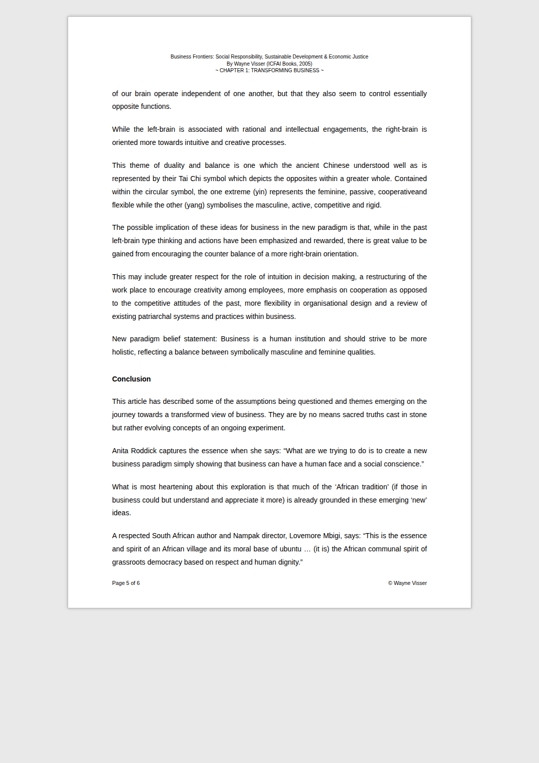Business Frontiers: Social Responsibility, Sustainable Development & Economic Justice
By Wayne Visser (ICFAI Books, 2005)
~ CHAPTER 1: TRANSFORMING BUSINESS ~
of our brain operate independent of one another, but that they also seem to control essentially opposite functions.
While the left-brain is associated with rational and intellectual engagements, the right-brain is oriented more towards intuitive and creative processes.
This theme of duality and balance is one which the ancient Chinese understood well as is represented by their Tai Chi symbol which depicts the opposites within a greater whole. Contained within the circular symbol, the one extreme (yin) represents the feminine, passive, cooperativeand flexible while the other (yang) symbolises the masculine, active, competitive and rigid.
The possible implication of these ideas for business in the new paradigm is that, while in the past left-brain type thinking and actions have been emphasized and rewarded, there is great value to be gained from encouraging the counter balance of a more right-brain orientation.
This may include greater respect for the role of intuition in decision making, a restructuring of the work place to encourage creativity among employees, more emphasis on cooperation as opposed to the competitive attitudes of the past, more flexibility in organisational design and a review of existing patriarchal systems and practices within business.
New paradigm belief statement: Business is a human institution and should strive to be more holistic, reflecting a balance between symbolically masculine and feminine qualities.
Conclusion
This article has described some of the assumptions being questioned and themes emerging on the journey towards a transformed view of business. They are by no means sacred truths cast in stone but rather evolving concepts of an ongoing experiment.
Anita Roddick captures the essence when she says: “What are we trying to do is to create a new business paradigm simply showing that business can have a human face and a social conscience.”
What is most heartening about this exploration is that much of the ‘African tradition’ (if those in business could but understand and appreciate it more) is already grounded in these emerging ‘new’ ideas.
A respected South African author and Nampak director, Lovemore Mbigi, says: “This is the essence and spirit of an African village and its moral base of ubuntu … (it is) the African communal spirit of grassroots democracy based on respect and human dignity.”
Page 5 of 6 © Wayne Visser